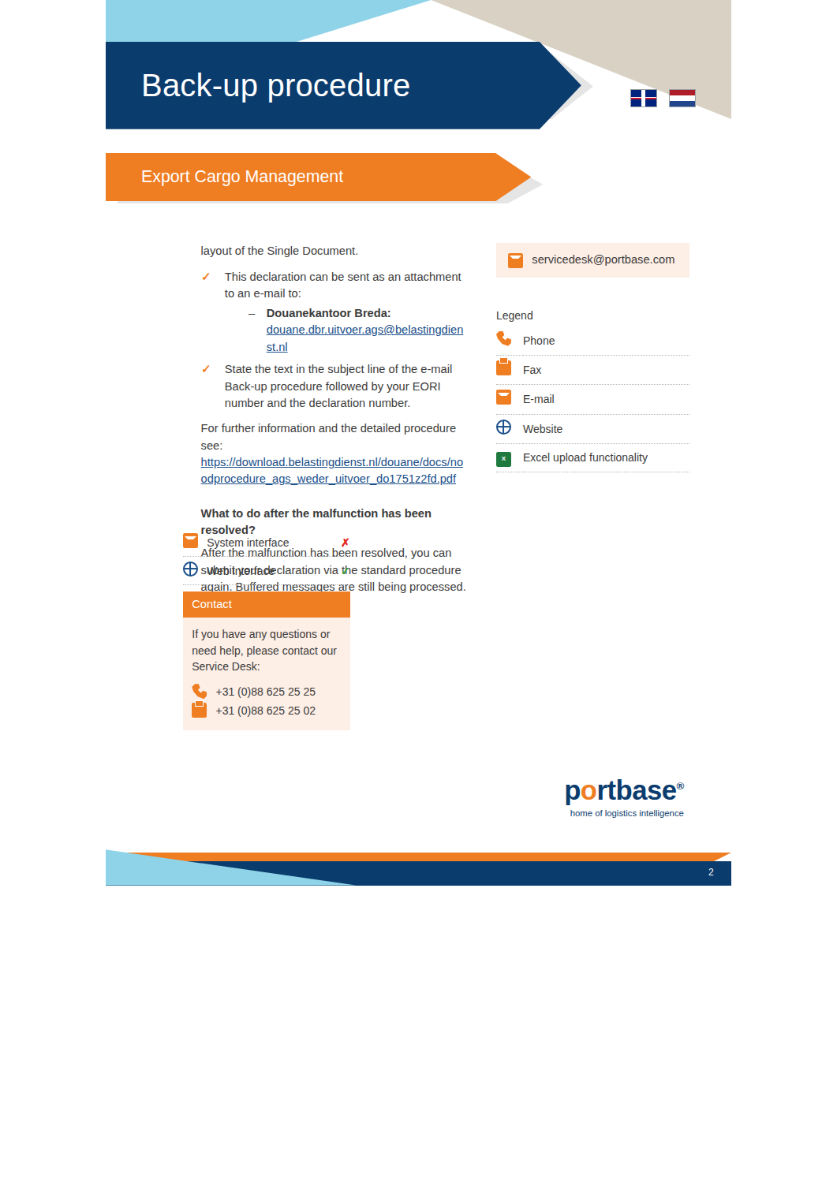Back-up procedure
Export Cargo Management
layout of the Single Document.
This declaration can be sent as an attachment to an e-mail to:
Douanekantoor Breda:
douane.dbr.uitvoer.ags@belastingdienst.nl
State the text in the subject line of the e-mail
Back-up procedure followed by your EORI number and the declaration number.
For further information and the detailed procedure see:
https://download.belastingdienst.nl/douane/docs/noodprocedure_ags_weder_uitvoer_do1751z2fd.pdf
What to do after the malfunction has been resolved?
After the malfunction has been resolved, you can submit your declaration via the standard procedure again. Buffered messages are still being processed.
servicedesk@portbase.com
Legend
| | Phone |
| | Fax |
| | E-mail |
| | Website |
| | Excel upload functionality |
| | System interface | ✗ |
| | Web interface | ✓ |
Contact
If you have any questions or need help, please contact our Service Desk:
+31 (0)88 625 25 25
+31 (0)88 625 25 02
portbase®
home of logistics intelligence
2